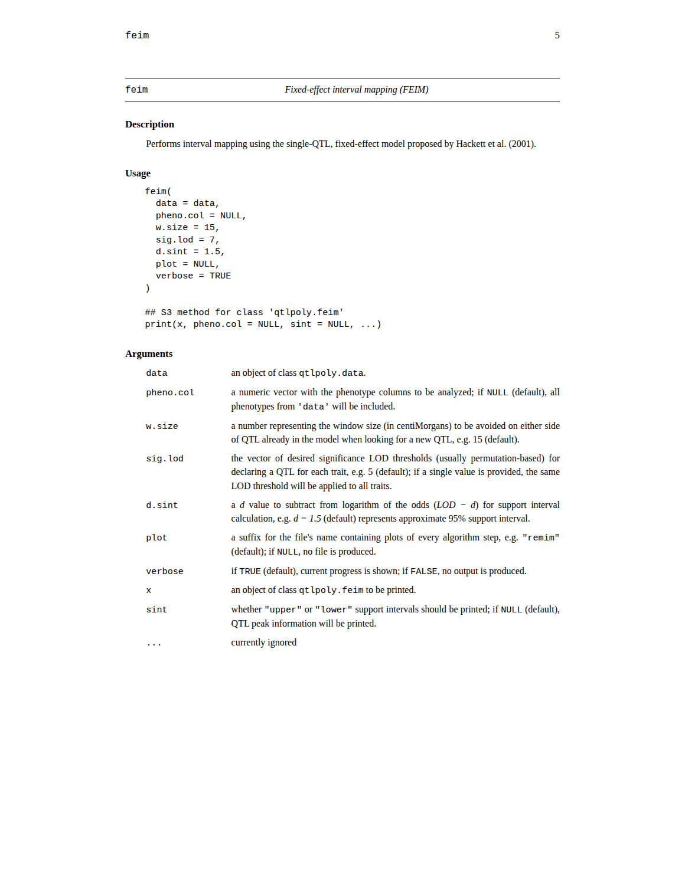feim 5
feim Fixed-effect interval mapping (FEIM)
Description
Performs interval mapping using the single-QTL, fixed-effect model proposed by Hackett et al. (2001).
Usage
feim(
  data = data,
  pheno.col = NULL,
  w.size = 15,
  sig.lod = 7,
  d.sint = 1.5,
  plot = NULL,
  verbose = TRUE
)

## S3 method for class 'qtlpoly.feim'
print(x, pheno.col = NULL, sint = NULL, ...)
Arguments
data
an object of class qtlpoly.data.
pheno.col
a numeric vector with the phenotype columns to be analyzed; if NULL (default), all phenotypes from 'data' will be included.
w.size
a number representing the window size (in centiMorgans) to be avoided on either side of QTL already in the model when looking for a new QTL, e.g. 15 (default).
sig.lod
the vector of desired significance LOD thresholds (usually permutation-based) for declaring a QTL for each trait, e.g. 5 (default); if a single value is provided, the same LOD threshold will be applied to all traits.
d.sint
a d value to subtract from logarithm of the odds (LOD − d) for support interval calculation, e.g. d = 1.5 (default) represents approximate 95% support interval.
plot
a suffix for the file's name containing plots of every algorithm step, e.g. "remim" (default); if NULL, no file is produced.
verbose
if TRUE (default), current progress is shown; if FALSE, no output is produced.
x
an object of class qtlpoly.feim to be printed.
sint
whether "upper" or "lower" support intervals should be printed; if NULL (default), QTL peak information will be printed.
...
currently ignored